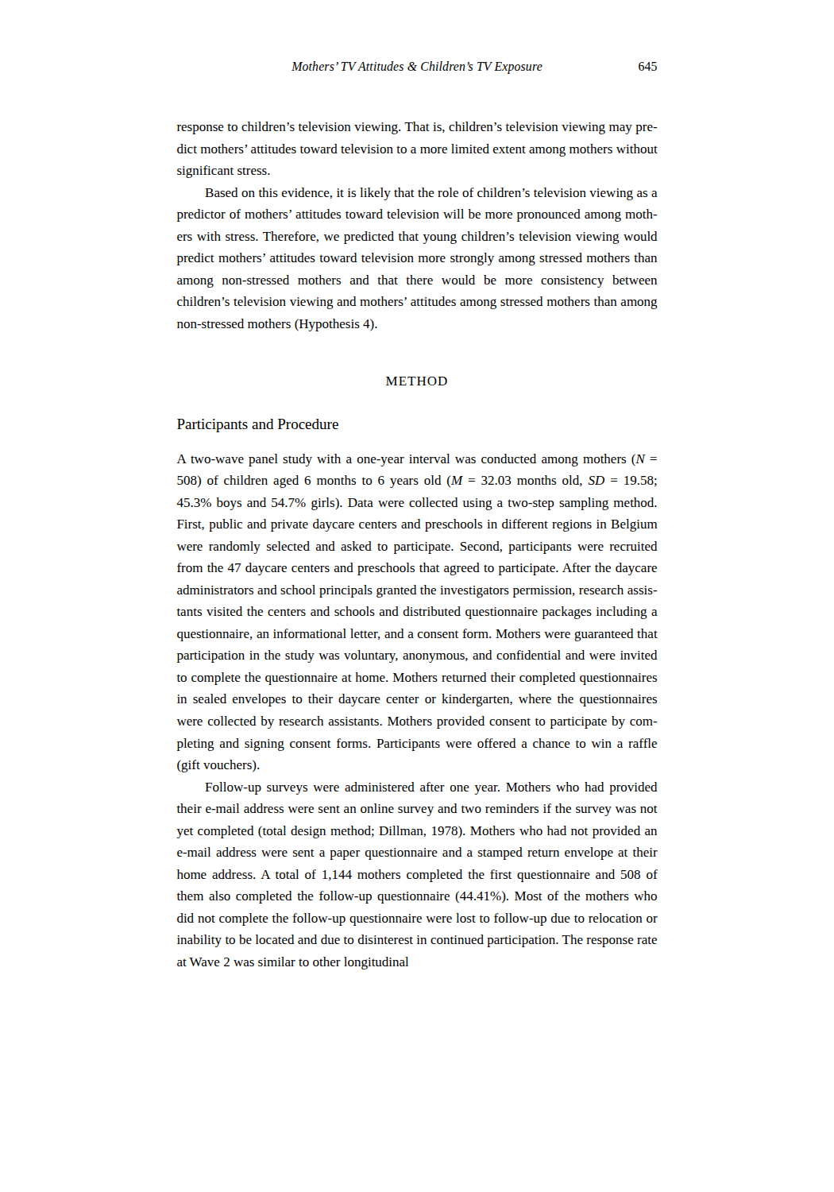Mothers’ TV Attitudes & Children’s TV Exposure 645
response to children’s television viewing. That is, children’s television viewing may predict mothers’ attitudes toward television to a more limited extent among mothers without significant stress.
Based on this evidence, it is likely that the role of children’s television viewing as a predictor of mothers’ attitudes toward television will be more pronounced among mothers with stress. Therefore, we predicted that young children’s television viewing would predict mothers’ attitudes toward television more strongly among stressed mothers than among non-stressed mothers and that there would be more consistency between children’s television viewing and mothers’ attitudes among stressed mothers than among non-stressed mothers (Hypothesis 4).
METHOD
Participants and Procedure
A two-wave panel study with a one-year interval was conducted among mothers (N = 508) of children aged 6 months to 6 years old (M = 32.03 months old, SD = 19.58; 45.3% boys and 54.7% girls). Data were collected using a two-step sampling method. First, public and private daycare centers and preschools in different regions in Belgium were randomly selected and asked to participate. Second, participants were recruited from the 47 daycare centers and preschools that agreed to participate. After the daycare administrators and school principals granted the investigators permission, research assistants visited the centers and schools and distributed questionnaire packages including a questionnaire, an informational letter, and a consent form. Mothers were guaranteed that participation in the study was voluntary, anonymous, and confidential and were invited to complete the questionnaire at home. Mothers returned their completed questionnaires in sealed envelopes to their daycare center or kindergarten, where the questionnaires were collected by research assistants. Mothers provided consent to participate by completing and signing consent forms. Participants were offered a chance to win a raffle (gift vouchers).
Follow-up surveys were administered after one year. Mothers who had provided their e-mail address were sent an online survey and two reminders if the survey was not yet completed (total design method; Dillman, 1978). Mothers who had not provided an e-mail address were sent a paper questionnaire and a stamped return envelope at their home address. A total of 1,144 mothers completed the first questionnaire and 508 of them also completed the follow-up questionnaire (44.41%). Most of the mothers who did not complete the follow-up questionnaire were lost to follow-up due to relocation or inability to be located and due to disinterest in continued participation. The response rate at Wave 2 was similar to other longitudinal